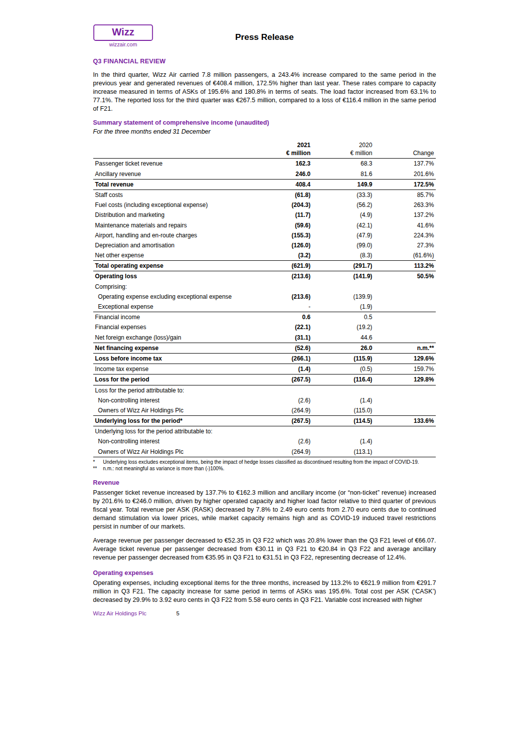Wizz wizzair.com
Press Release
Q3 FINANCIAL REVIEW
In the third quarter, Wizz Air carried 7.8 million passengers, a 243.4% increase compared to the same period in the previous year and generated revenues of €408.4 million, 172.5% higher than last year. These rates compare to capacity increase measured in terms of ASKs of 195.6% and 180.8% in terms of seats. The load factor increased from 63.1% to 77.1%. The reported loss for the third quarter was €267.5 million, compared to a loss of €116.4 million in the same period of F21.
Summary statement of comprehensive income (unaudited)
For the three months ended 31 December
| | 2021 | 2020 | |
| --- | --- | --- | --- |
| | € million | € million | Change |
| Passenger ticket revenue | 162.3 | 68.3 | 137.7% |
| Ancillary revenue | 246.0 | 81.6 | 201.6% |
| Total revenue | 408.4 | 149.9 | 172.5% |
| Staff costs | (61.8) | (33.3) | 85.7% |
| Fuel costs (including exceptional expense) | (204.3) | (56.2) | 263.3% |
| Distribution and marketing | (11.7) | (4.9) | 137.2% |
| Maintenance materials and repairs | (59.6) | (42.1) | 41.6% |
| Airport, handling and en-route charges | (155.3) | (47.9) | 224.3% |
| Depreciation and amortisation | (126.0) | (99.0) | 27.3% |
| Net other expense | (3.2) | (8.3) | (61.6%) |
| Total operating expense | (621.9) | (291.7) | 113.2% |
| Operating loss | (213.6) | (141.9) | 50.5% |
| Comprising: | | | |
| Operating expense excluding exceptional expense | (213.6) | (139.9) | |
| Exceptional expense | - | (1.9) | |
| Financial income | 0.6 | 0.5 | |
| Financial expenses | (22.1) | (19.2) | |
| Net foreign exchange (loss)/gain | (31.1) | 44.6 | |
| Net financing expense | (52.6) | 26.0 | n.m.** |
| Loss before income tax | (266.1) | (115.9) | 129.6% |
| Income tax expense | (1.4) | (0.5) | 159.7% |
| Loss for the period | (267.5) | (116.4) | 129.8% |
| Loss for the period attributable to: | | | |
| Non-controlling interest | (2.6) | (1.4) | |
| Owners of Wizz Air Holdings Plc | (264.9) | (115.0) | |
| Underlying loss for the period* | (267.5) | (114.5) | 133.6% |
| Underlying loss for the period attributable to: | | | |
| Non-controlling interest | (2.6) | (1.4) | |
| Owners of Wizz Air Holdings Plc | (264.9) | (113.1) | |
*Underlying loss excludes exceptional items, being the impact of hedge losses classified as discontinued resulting from the impact of COVID-19.
**n.m.: not meaningful as variance is more than (-)100%.
Revenue
Passenger ticket revenue increased by 137.7% to €162.3 million and ancillary income (or “non-ticket” revenue) increased by 201.6% to €246.0 million, driven by higher operated capacity and higher load factor relative to third quarter of previous fiscal year. Total revenue per ASK (RASK) decreased by 7.8% to 2.49 euro cents from 2.70 euro cents due to continued demand stimulation via lower prices, while market capacity remains high and as COVID-19 induced travel restrictions persist in number of our markets.
Average revenue per passenger decreased to €52.35 in Q3 F22 which was 20.8% lower than the Q3 F21 level of €66.07. Average ticket revenue per passenger decreased from €30.11 in Q3 F21 to €20.84 in Q3 F22 and average ancillary revenue per passenger decreased from €35.95 in Q3 F21 to €31.51 in Q3 F22, representing decrease of 12.4%.
Operating expenses
Operating expenses, including exceptional items for the three months, increased by 113.2% to €621.9 million from €291.7 million in Q3 F21. The capacity increase for same period in terms of ASKs was 195.6%. Total cost per ASK (‘CASK’) decreased by 29.9% to 3.92 euro cents in Q3 F22 from 5.58 euro cents in Q3 F21. Variable cost increased with higher
Wizz Air Holdings Plc 5